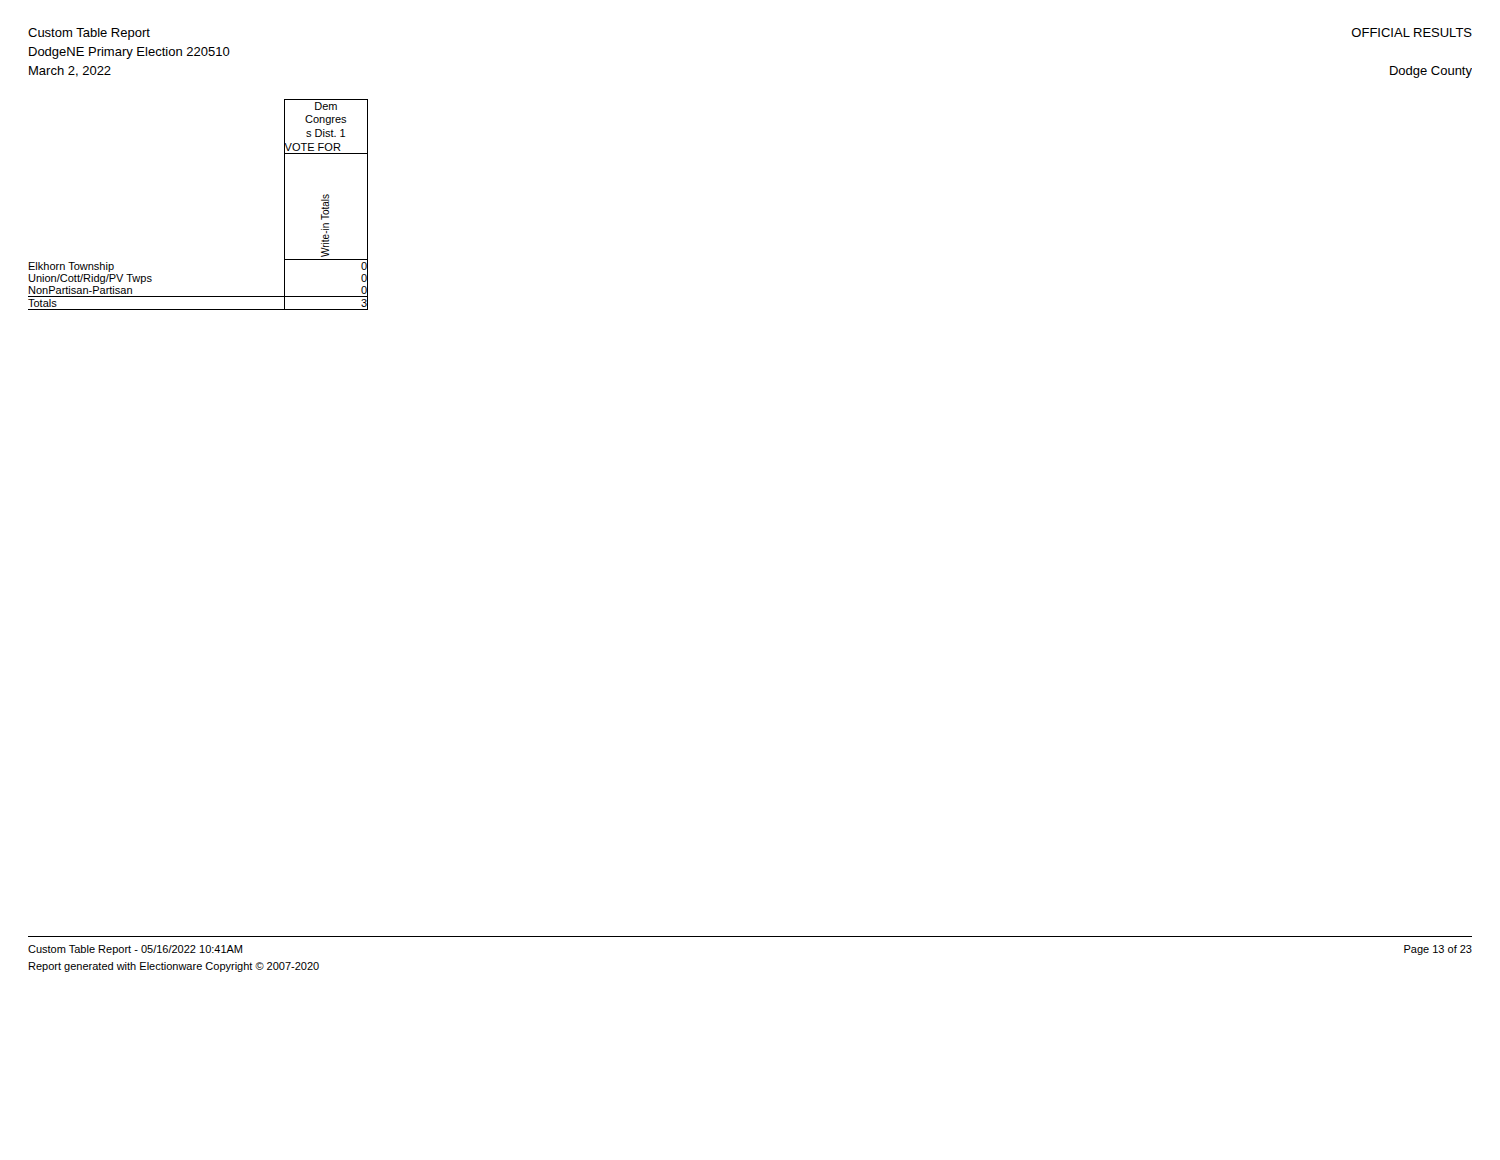Custom Table Report
DodgeNE Primary Election 220510
March 2, 2022
OFFICIAL RESULTS
Dodge County
| | Dem Congres s Dist. 1 |
| | VOTE FOR |
| | Write-in Totals |
| Elkhorn Township | 0 |
| Union/Cott/Ridg/PV Twps | 0 |
| NonPartisan-Partisan | 0 |
| Totals | 3 |
Custom Table Report - 05/16/2022 10:41AM
Report generated with Electionware Copyright © 2007-2020
Page 13 of 23